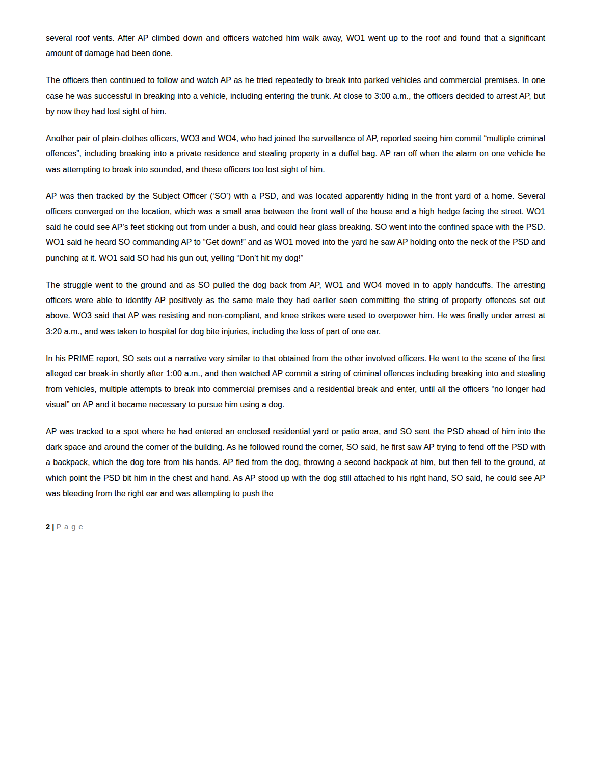several roof vents. After AP climbed down and officers watched him walk away, WO1 went up to the roof and found that a significant amount of damage had been done.
The officers then continued to follow and watch AP as he tried repeatedly to break into parked vehicles and commercial premises. In one case he was successful in breaking into a vehicle, including entering the trunk. At close to 3:00 a.m., the officers decided to arrest AP, but by now they had lost sight of him.
Another pair of plain-clothes officers, WO3 and WO4, who had joined the surveillance of AP, reported seeing him commit “multiple criminal offences”, including breaking into a private residence and stealing property in a duffel bag. AP ran off when the alarm on one vehicle he was attempting to break into sounded, and these officers too lost sight of him.
AP was then tracked by the Subject Officer (‘SO’) with a PSD, and was located apparently hiding in the front yard of a home. Several officers converged on the location, which was a small area between the front wall of the house and a high hedge facing the street. WO1 said he could see AP’s feet sticking out from under a bush, and could hear glass breaking. SO went into the confined space with the PSD. WO1 said he heard SO commanding AP to “Get down!” and as WO1 moved into the yard he saw AP holding onto the neck of the PSD and punching at it. WO1 said SO had his gun out, yelling “Don’t hit my dog!”
The struggle went to the ground and as SO pulled the dog back from AP, WO1 and WO4 moved in to apply handcuffs. The arresting officers were able to identify AP positively as the same male they had earlier seen committing the string of property offences set out above. WO3 said that AP was resisting and non-compliant, and knee strikes were used to overpower him. He was finally under arrest at 3:20 a.m., and was taken to hospital for dog bite injuries, including the loss of part of one ear.
In his PRIME report, SO sets out a narrative very similar to that obtained from the other involved officers. He went to the scene of the first alleged car break-in shortly after 1:00 a.m., and then watched AP commit a string of criminal offences including breaking into and stealing from vehicles, multiple attempts to break into commercial premises and a residential break and enter, until all the officers “no longer had visual” on AP and it became necessary to pursue him using a dog.
AP was tracked to a spot where he had entered an enclosed residential yard or patio area, and SO sent the PSD ahead of him into the dark space and around the corner of the building. As he followed round the corner, SO said, he first saw AP trying to fend off the PSD with a backpack, which the dog tore from his hands. AP fled from the dog, throwing a second backpack at him, but then fell to the ground, at which point the PSD bit him in the chest and hand. As AP stood up with the dog still attached to his right hand, SO said, he could see AP was bleeding from the right ear and was attempting to push the
2 | P a g e